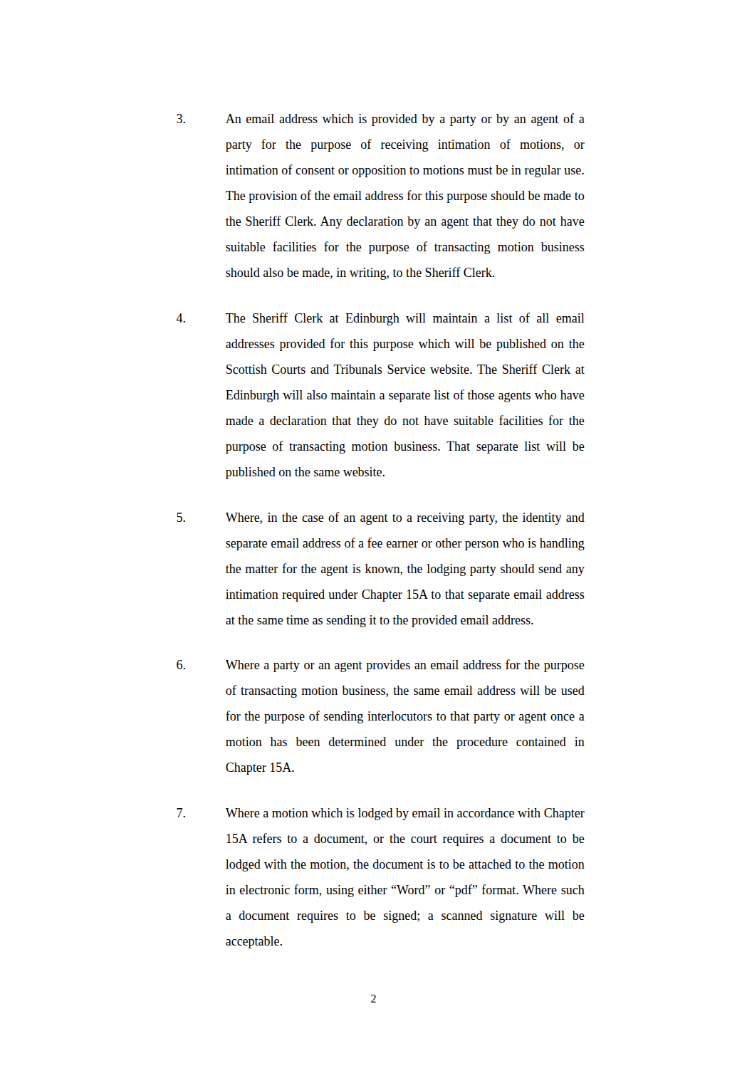3. An email address which is provided by a party or by an agent of a party for the purpose of receiving intimation of motions, or intimation of consent or opposition to motions must be in regular use. The provision of the email address for this purpose should be made to the Sheriff Clerk. Any declaration by an agent that they do not have suitable facilities for the purpose of transacting motion business should also be made, in writing, to the Sheriff Clerk.
4. The Sheriff Clerk at Edinburgh will maintain a list of all email addresses provided for this purpose which will be published on the Scottish Courts and Tribunals Service website. The Sheriff Clerk at Edinburgh will also maintain a separate list of those agents who have made a declaration that they do not have suitable facilities for the purpose of transacting motion business. That separate list will be published on the same website.
5. Where, in the case of an agent to a receiving party, the identity and separate email address of a fee earner or other person who is handling the matter for the agent is known, the lodging party should send any intimation required under Chapter 15A to that separate email address at the same time as sending it to the provided email address.
6. Where a party or an agent provides an email address for the purpose of transacting motion business, the same email address will be used for the purpose of sending interlocutors to that party or agent once a motion has been determined under the procedure contained in Chapter 15A.
7. Where a motion which is lodged by email in accordance with Chapter 15A refers to a document, or the court requires a document to be lodged with the motion, the document is to be attached to the motion in electronic form, using either “Word” or “pdf” format. Where such a document requires to be signed; a scanned signature will be acceptable.
2